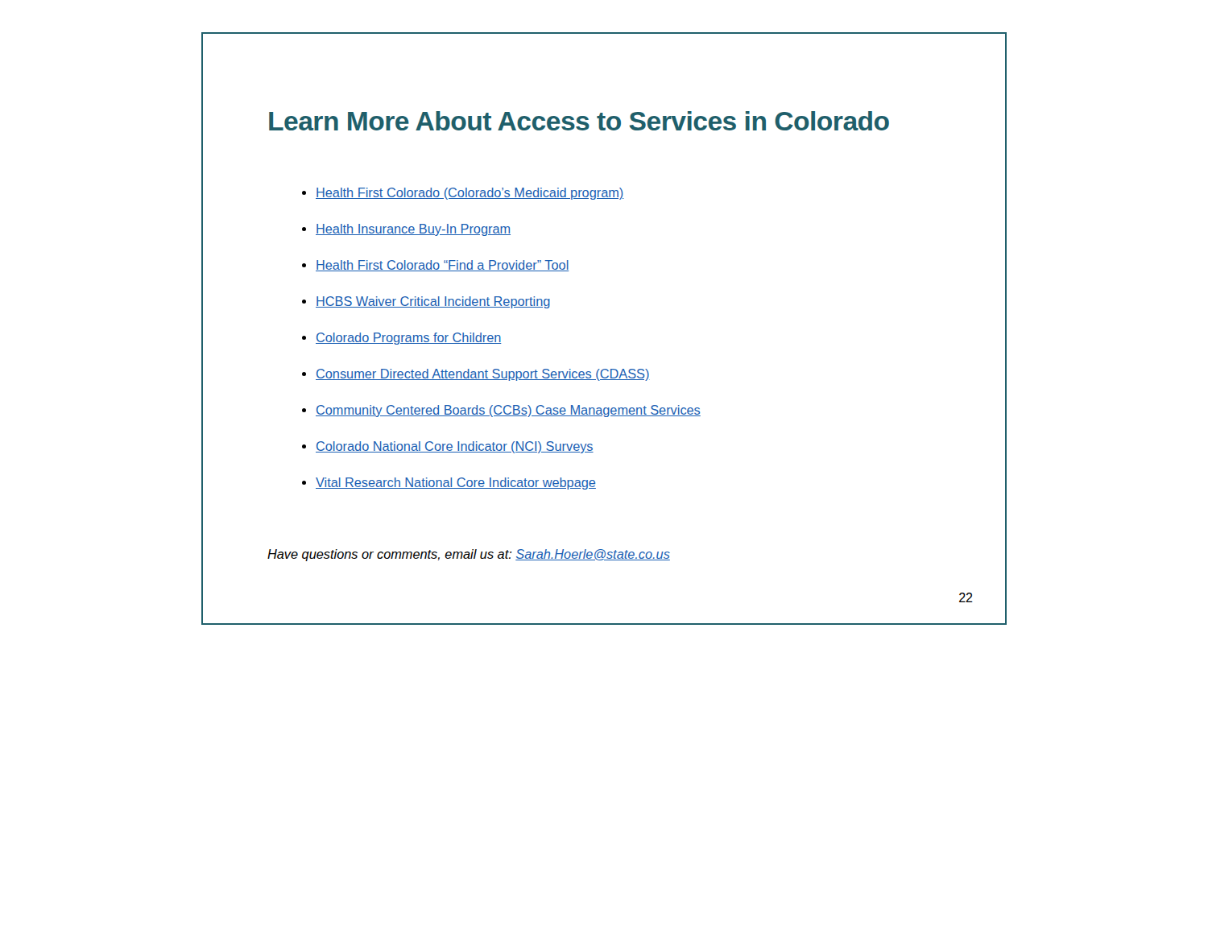Learn More About Access to Services in Colorado
Health First Colorado (Colorado’s Medicaid program)
Health Insurance Buy-In Program
Health First Colorado “Find a Provider” Tool
HCBS Waiver Critical Incident Reporting
Colorado Programs for Children
Consumer Directed Attendant Support Services (CDASS)
Community Centered Boards (CCBs) Case Management Services
Colorado National Core Indicator (NCI) Surveys
Vital Research National Core Indicator webpage
Have questions or comments, email us at: Sarah.Hoerle@state.co.us
22